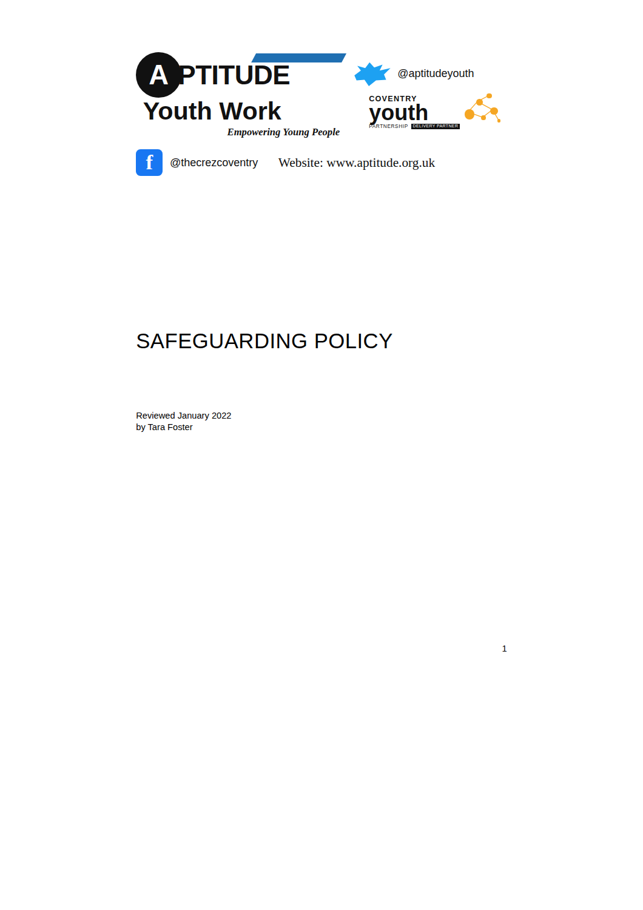A
PTITUDE
Youth Work
Empowering Young People
@aptitudeyouth
COVENTRY youth PARTNERSHIP DELIVERY PARTNER
f @thecrezcoventry
Website: www.aptitude.org.uk
SAFEGUARDING POLICY
Reviewed January 2022
by Tara Foster
1